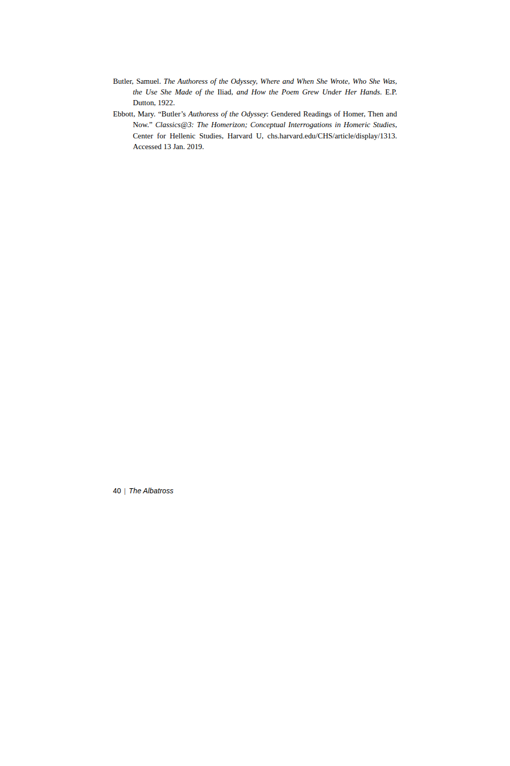Butler, Samuel. The Authoress of the Odyssey, Where and When She Wrote, Who She Was, the Use She Made of the Iliad, and How the Poem Grew Under Her Hands. E.P. Dutton, 1922.
Ebbott, Mary. “Butler’s Authoress of the Odyssey: Gendered Readings of Homer, Then and Now.” Classics@3: The Homerizon; Conceptual Interrogations in Homeric Studies, Center for Hellenic Studies, Harvard U, chs.harvard.edu/CHS/article/display/1313. Accessed 13 Jan. 2019.
40|The Albatross